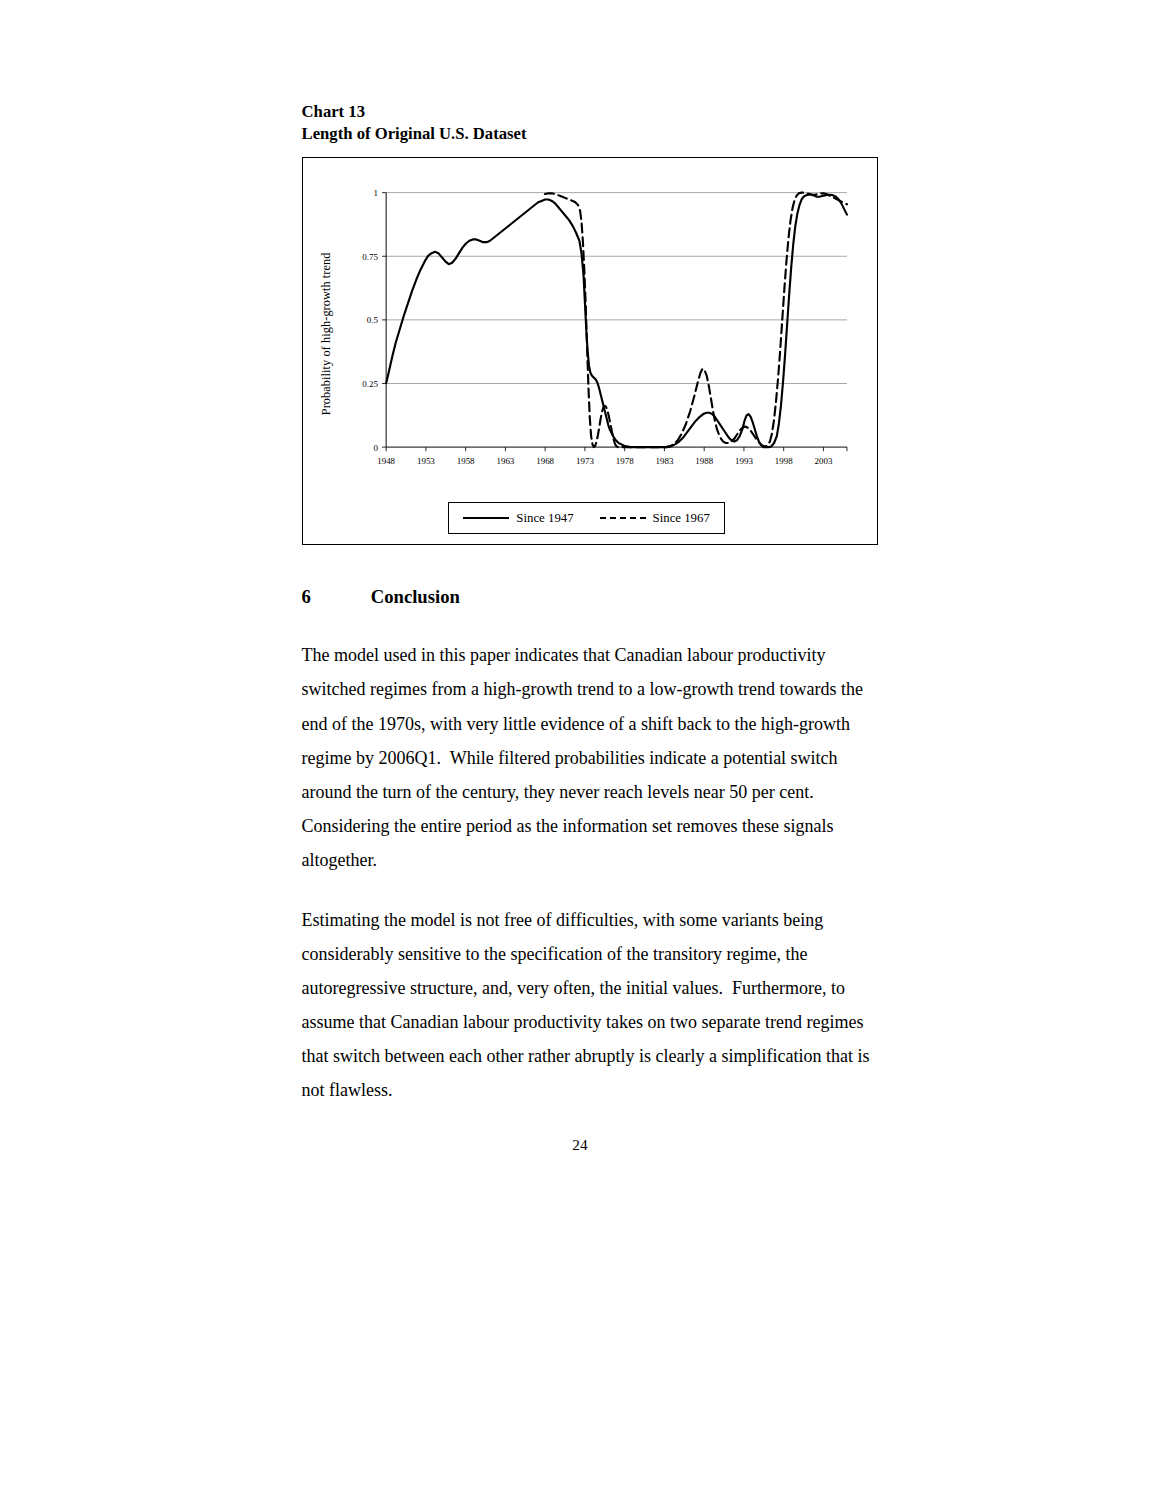Chart 13 Length of Original U.S. Dataset
Probability of high-growth trend
1 0.75 0.5 0.25 0 1948 1953 1958 1963 1968 1973 1978 1983 1988 1993 1998 2003
Since 1947 Since 1967
6 Conclusion
The model used in this paper indicates that Canadian labour productivity switched regimes from a high-growth trend to a low-growth trend towards the end of the 1970s, with very little evidence of a shift back to the high-growth regime by 2006Q1. While filtered probabilities indicate a potential switch around the turn of the century, they never reach levels near 50 per cent. Considering the entire period as the information set removes these signals altogether.
Estimating the model is not free of difficulties, with some variants being considerably sensitive to the specification of the transitory regime, the autoregressive structure, and, very often, the initial values. Furthermore, to assume that Canadian labour productivity takes on two separate trend regimes that switch between each other rather abruptly is clearly a simplification that is not flawless.
24